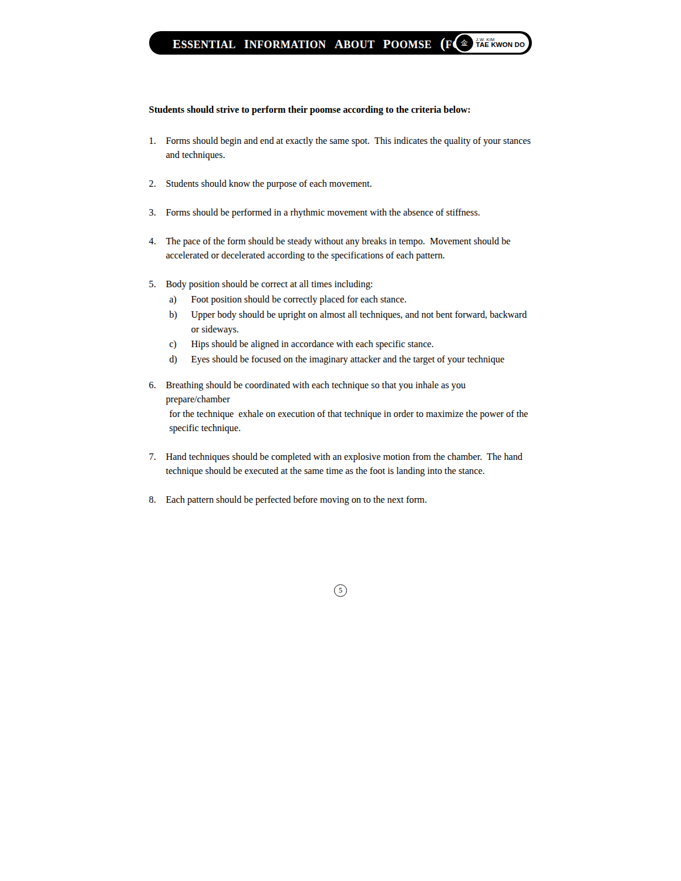Essential Information about Poomse (form)
金
J.W. KIM TAE KWON DO
Students should strive to perform their poomse according to the criteria below:
Forms should begin and end at exactly the same spot. This indicates the quality of your stances and techniques.
Students should know the purpose of each movement.
Forms should be performed in a rhythmic movement with the absence of stiffness.
The pace of the form should be steady without any breaks in tempo. Movement should be accelerated or decelerated according to the specifications of each pattern.
Body position should be correct at all times including:
Foot position should be correctly placed for each stance.
Upper body should be upright on almost all techniques, and not bent forward, backward or sideways.
Hips should be aligned in accordance with each specific stance.
Eyes should be focused on the imaginary attacker and the target of your technique
Breathing should be coordinated with each technique so that you inhale as you prepare/chamber
for the technique exhale on execution of that technique in order to maximize the power of the
specific technique.
Hand techniques should be completed with an explosive motion from the chamber. The hand technique should be executed at the same time as the foot is landing into the stance.
Each pattern should be perfected before moving on to the next form.
5